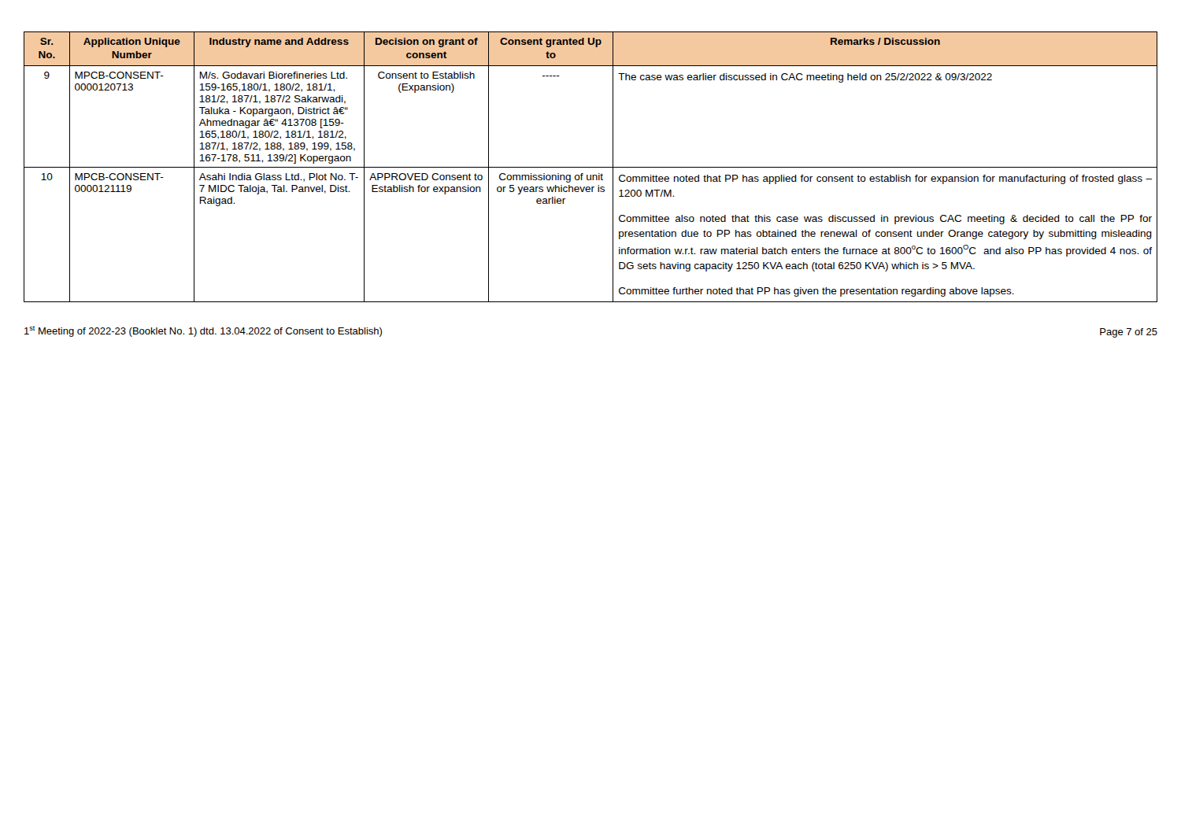| Sr. No. | Application Unique Number | Industry name and Address | Decision on grant of consent | Consent granted Up to | Remarks / Discussion |
| --- | --- | --- | --- | --- | --- |
| 9 | MPCB-CONSENT-0000120713 | M/s. Godavari Biorefineries Ltd. 159-165,180/1, 180/2, 181/1, 181/2, 187/1, 187/2 Sakarwadi, Taluka - Kopargaon, District â€“ Ahmednagar â€“ 413708 [159-165,180/1, 180/2, 181/1, 181/2, 187/1, 187/2, 188, 189, 199, 158, 167-178, 511, 139/2] Kopergaon | Consent to Establish (Expansion) | ----- | The case was earlier discussed in CAC meeting held on 25/2/2022 & 09/3/2022 |
| 10 | MPCB-CONSENT-0000121119 | Asahi India Glass Ltd., Plot No. T-7 MIDC Taloja, Tal. Panvel, Dist. Raigad. | APPROVED Consent to Establish for expansion | Commissioning of unit or 5 years whichever is earlier | Committee noted that PP has applied for consent to establish for expansion for manufacturing of frosted glass – 1200 MT/M. Committee also noted that this case was discussed in previous CAC meeting & decided to call the PP for presentation due to PP has obtained the renewal of consent under Orange category by submitting misleading information w.r.t. raw material batch enters the furnace at 800 o C to 1600 O C and also PP has provided 4 nos. of DG sets having capacity 1250 KVA each (total 6250 KVA) which is > 5 MVA. Committee further noted that PP has given the presentation regarding above lapses. |
1st Meeting of 2022-23 (Booklet No. 1) dtd. 13.04.2022 of Consent to Establish)
Page 7 of 25